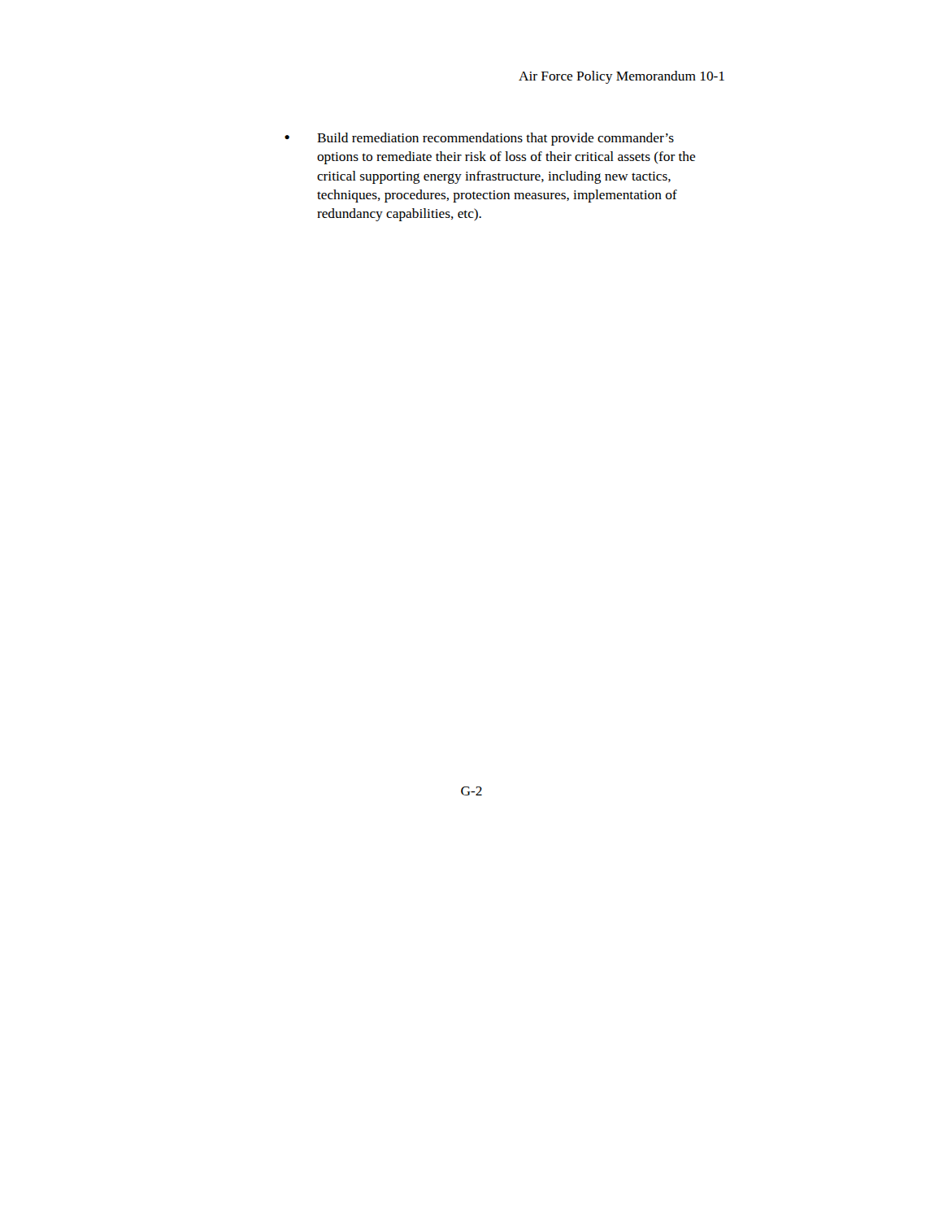Air Force Policy Memorandum 10-1
Build remediation recommendations that provide commander’s options to remediate their risk of loss of their critical assets (for the critical supporting energy infrastructure, including new tactics, techniques, procedures, protection measures, implementation of redundancy capabilities, etc).
G-2